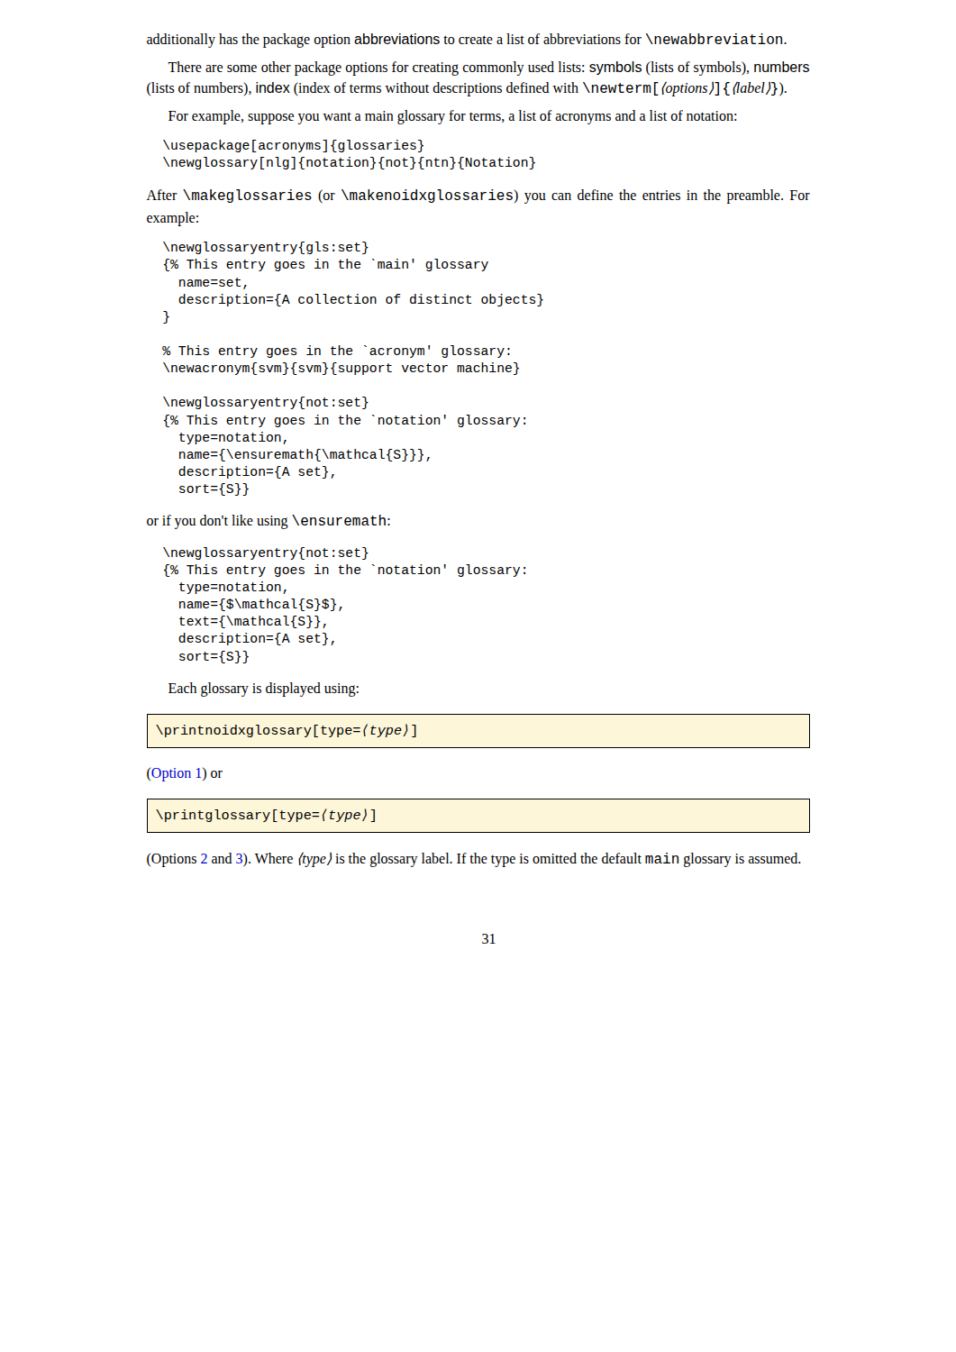additionally has the package option abbreviations to create a list of abbreviations for \newabbreviation.
There are some other package options for creating commonly used lists: symbols (lists of symbols), numbers (lists of numbers), index (index of terms without descriptions defined with \newterm[⟨options⟩]{⟨label⟩}).
For example, suppose you want a main glossary for terms, a list of acronyms and a list of notation:
\usepackage[acronyms]{glossaries}
\newglossary[nlg]{notation}{not}{ntn}{Notation}
After \makeglossaries (or \makenoidxglossaries) you can define the entries in the preamble. For example:
\newglossaryentry{gls:set}
{% This entry goes in the `main' glossary
  name=set,
  description={A collection of distinct objects}
}

% This entry goes in the `acronym' glossary:
\newacronym{svm}{svm}{support vector machine}

\newglossaryentry{not:set}
{% This entry goes in the `notation' glossary:
  type=notation,
  name={\ensuremath{\mathcal{S}}},
  description={A set},
  sort={S}}
or if you don't like using \ensuremath:
\newglossaryentry{not:set}
{% This entry goes in the `notation' glossary:
  type=notation,
  name={$\mathcal{S}$},
  text={\mathcal{S}},
  description={A set},
  sort={S}}
Each glossary is displayed using:
\printnoidxglossary[type=⟨type⟩]
(Option 1) or
\printglossary[type=⟨type⟩]
(Options 2 and 3). Where ⟨type⟩ is the glossary label. If the type is omitted the default main glossary is assumed.
31